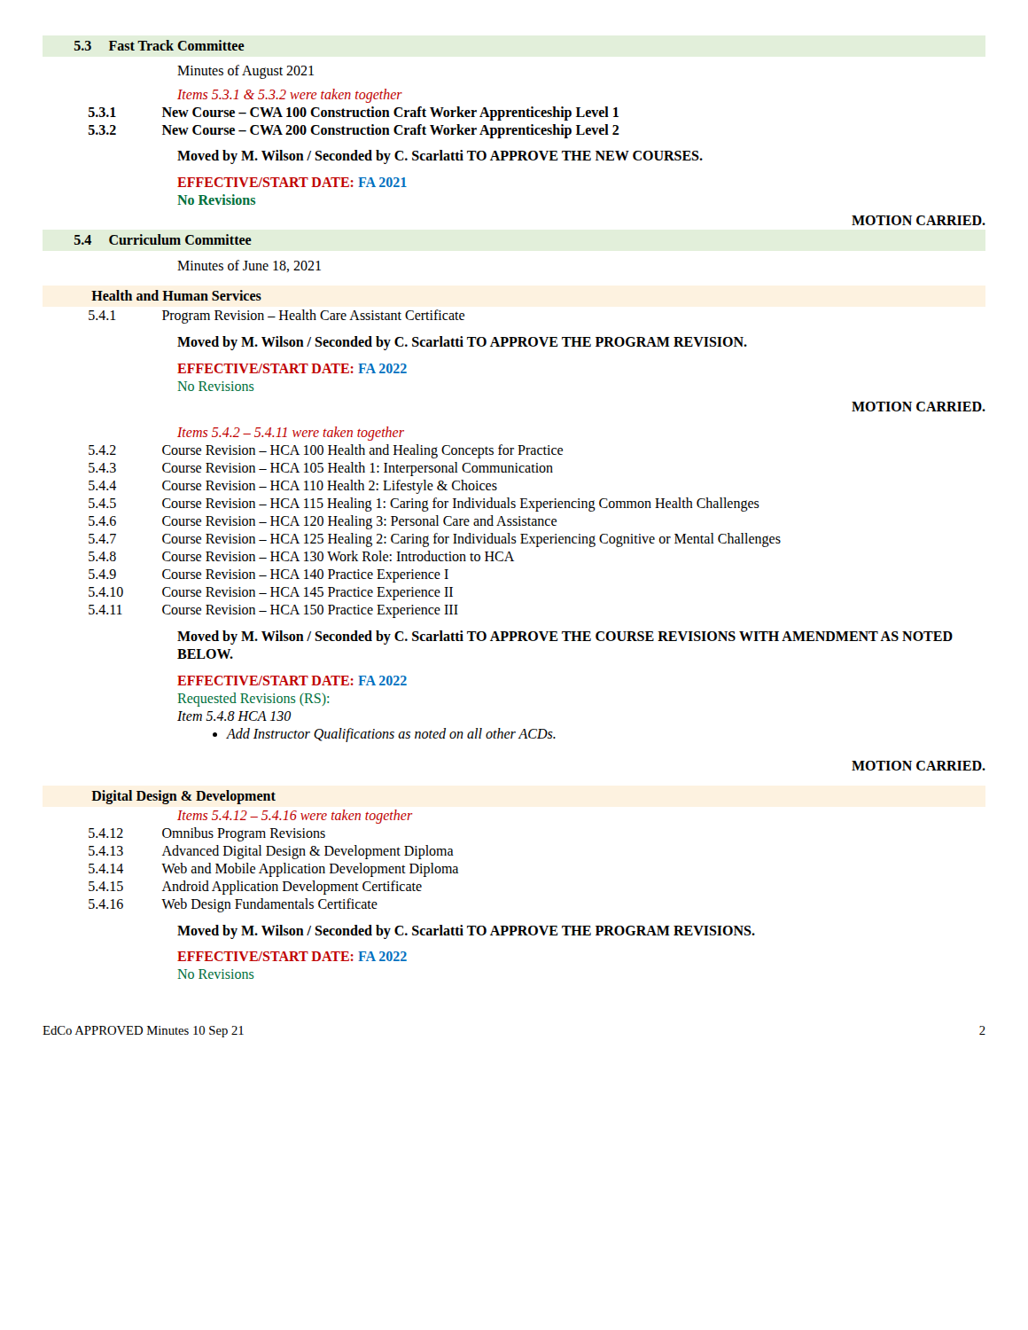5.3 Fast Track Committee
Minutes of August 2021
Items 5.3.1 & 5.3.2 were taken together
5.3.1 New Course – CWA 100 Construction Craft Worker Apprenticeship Level 1
5.3.2 New Course – CWA 200 Construction Craft Worker Apprenticeship Level 2
Moved by M. Wilson / Seconded by C. Scarlatti TO APPROVE THE NEW COURSES.
EFFECTIVE/START DATE: FA 2021
No Revisions
MOTION CARRIED.
5.4 Curriculum Committee
Minutes of June 18, 2021
Health and Human Services
5.4.1 Program Revision – Health Care Assistant Certificate
Moved by M. Wilson / Seconded by C. Scarlatti TO APPROVE THE PROGRAM REVISION.
EFFECTIVE/START DATE: FA 2022
No Revisions
MOTION CARRIED.
Items 5.4.2 – 5.4.11 were taken together
5.4.2 Course Revision – HCA 100 Health and Healing Concepts for Practice
5.4.3 Course Revision – HCA 105 Health 1: Interpersonal Communication
5.4.4 Course Revision – HCA 110 Health 2: Lifestyle & Choices
5.4.5 Course Revision – HCA 115 Healing 1: Caring for Individuals Experiencing Common Health Challenges
5.4.6 Course Revision – HCA 120 Healing 3: Personal Care and Assistance
5.4.7 Course Revision – HCA 125 Healing 2: Caring for Individuals Experiencing Cognitive or Mental Challenges
5.4.8 Course Revision – HCA 130 Work Role: Introduction to HCA
5.4.9 Course Revision – HCA 140 Practice Experience I
5.4.10 Course Revision – HCA 145 Practice Experience II
5.4.11 Course Revision – HCA 150 Practice Experience III
Moved by M. Wilson / Seconded by C. Scarlatti TO APPROVE THE COURSE REVISIONS WITH AMENDMENT AS NOTED BELOW.
EFFECTIVE/START DATE: FA 2022
Requested Revisions (RS):
Item 5.4.8 HCA 130
Add Instructor Qualifications as noted on all other ACDs.
MOTION CARRIED.
Digital Design & Development
Items 5.4.12 – 5.4.16 were taken together
5.4.12 Omnibus Program Revisions
5.4.13 Advanced Digital Design & Development Diploma
5.4.14 Web and Mobile Application Development Diploma
5.4.15 Android Application Development Certificate
5.4.16 Web Design Fundamentals Certificate
Moved by M. Wilson / Seconded by C. Scarlatti TO APPROVE THE PROGRAM REVISIONS.
EFFECTIVE/START DATE: FA 2022
No Revisions
EdCo APPROVED Minutes 10 Sep 21 2